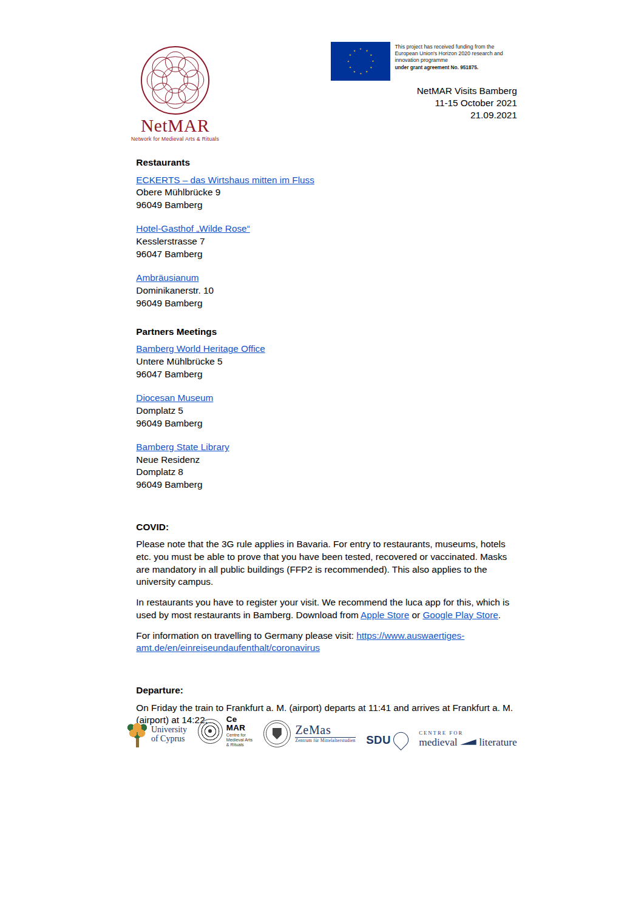NetMAR
Network for Medieval Arts & Rituals
This project has received funding from the European Union's Horizon 2020 research and innovation programme
under grant agreement No. 951875.
NetMAR Visits Bamberg
11-15 October 2021
21.09.2021
Restaurants
ECKERTS – das Wirtshaus mitten im Fluss
Obere Mühlbrücke 9
96049 Bamberg
Hotel-Gasthof „Wilde Rose“
Kesslerstrasse 7
96047 Bamberg
Ambräusianum
Dominikanerstr. 10
96049 Bamberg
Partners Meetings
Bamberg World Heritage Office
Untere Mühlbrücke 5
96047 Bamberg
Diocesan Museum
Domplatz 5
96049 Bamberg
Bamberg State Library
Neue Residenz
Domplatz 8
96049 Bamberg
COVID:
Please note that the 3G rule applies in Bavaria. For entry to restaurants, museums, hotels etc. you must be able to prove that you have been tested, recovered or vaccinated. Masks are mandatory in all public buildings (FFP2 is recommended). This also applies to the university campus.
In restaurants you have to register your visit. We recommend the luca app for this, which is used by most restaurants in Bamberg. Download from Apple Store or Google Play Store.
For information on travelling to Germany please visit: https://www.auswaertiges-amt.de/en/einreiseundaufenthalt/coronavirus
Departure:
On Friday the train to Frankfurt a. M. (airport) departs at 11:41 and arrives at Frankfurt a. M. (airport) at 14:22.
University
of Cyprus
Ce
MAR
Centre for
Medieval Arts
& Rituals
ZeMas
Zentrum für Mittelalterstudien
SDU
CENTRE FOR
medieval literature